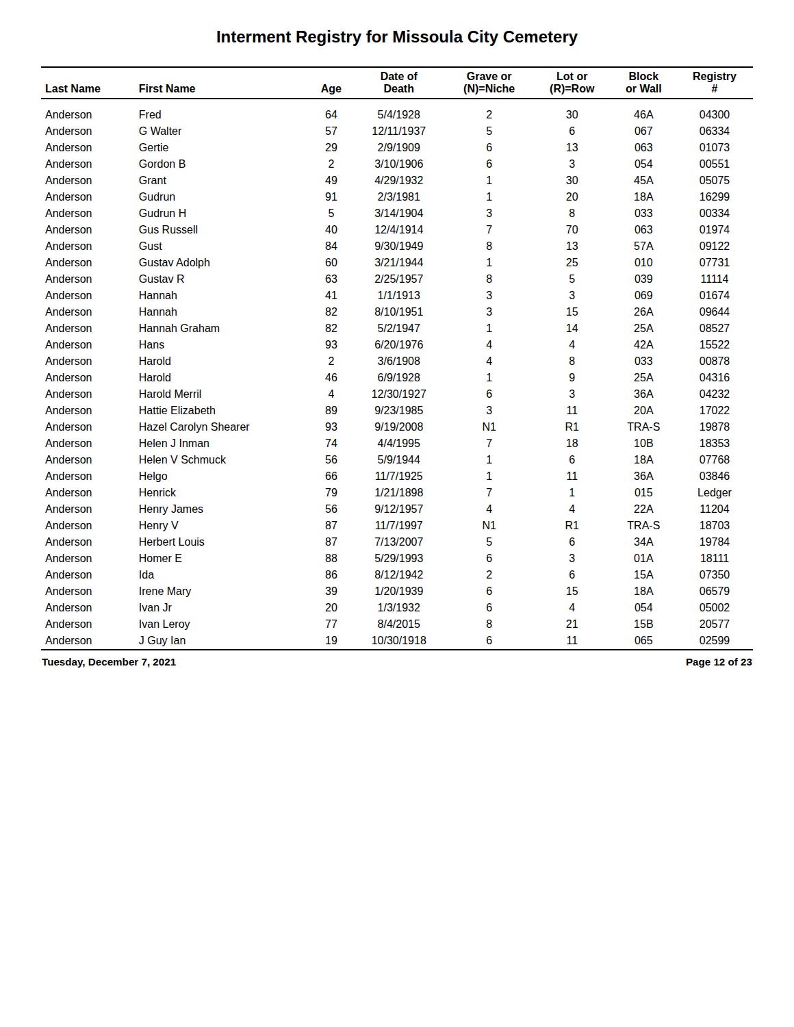Interment Registry for Missoula City Cemetery
| Last Name | First Name | Age | Date of Death | Grave or (N)=Niche | Lot or (R)=Row | Block or Wall | Registry # |
| --- | --- | --- | --- | --- | --- | --- | --- |
| Anderson | Fred | 64 | 5/4/1928 | 2 | 30 | 46A | 04300 |
| Anderson | G Walter | 57 | 12/11/1937 | 5 | 6 | 067 | 06334 |
| Anderson | Gertie | 29 | 2/9/1909 | 6 | 13 | 063 | 01073 |
| Anderson | Gordon B | 2 | 3/10/1906 | 6 | 3 | 054 | 00551 |
| Anderson | Grant | 49 | 4/29/1932 | 1 | 30 | 45A | 05075 |
| Anderson | Gudrun | 91 | 2/3/1981 | 1 | 20 | 18A | 16299 |
| Anderson | Gudrun H | 5 | 3/14/1904 | 3 | 8 | 033 | 00334 |
| Anderson | Gus Russell | 40 | 12/4/1914 | 7 | 70 | 063 | 01974 |
| Anderson | Gust | 84 | 9/30/1949 | 8 | 13 | 57A | 09122 |
| Anderson | Gustav Adolph | 60 | 3/21/1944 | 1 | 25 | 010 | 07731 |
| Anderson | Gustav R | 63 | 2/25/1957 | 8 | 5 | 039 | 11114 |
| Anderson | Hannah | 41 | 1/1/1913 | 3 | 3 | 069 | 01674 |
| Anderson | Hannah | 82 | 8/10/1951 | 3 | 15 | 26A | 09644 |
| Anderson | Hannah Graham | 82 | 5/2/1947 | 1 | 14 | 25A | 08527 |
| Anderson | Hans | 93 | 6/20/1976 | 4 | 4 | 42A | 15522 |
| Anderson | Harold | 2 | 3/6/1908 | 4 | 8 | 033 | 00878 |
| Anderson | Harold | 46 | 6/9/1928 | 1 | 9 | 25A | 04316 |
| Anderson | Harold Merril | 4 | 12/30/1927 | 6 | 3 | 36A | 04232 |
| Anderson | Hattie Elizabeth | 89 | 9/23/1985 | 3 | 11 | 20A | 17022 |
| Anderson | Hazel Carolyn Shearer | 93 | 9/19/2008 | N1 | R1 | TRA-S | 19878 |
| Anderson | Helen J Inman | 74 | 4/4/1995 | 7 | 18 | 10B | 18353 |
| Anderson | Helen V Schmuck | 56 | 5/9/1944 | 1 | 6 | 18A | 07768 |
| Anderson | Helgo | 66 | 11/7/1925 | 1 | 11 | 36A | 03846 |
| Anderson | Henrick | 79 | 1/21/1898 | 7 | 1 | 015 | Ledger |
| Anderson | Henry James | 56 | 9/12/1957 | 4 | 4 | 22A | 11204 |
| Anderson | Henry V | 87 | 11/7/1997 | N1 | R1 | TRA-S | 18703 |
| Anderson | Herbert Louis | 87 | 7/13/2007 | 5 | 6 | 34A | 19784 |
| Anderson | Homer E | 88 | 5/29/1993 | 6 | 3 | 01A | 18111 |
| Anderson | Ida | 86 | 8/12/1942 | 2 | 6 | 15A | 07350 |
| Anderson | Irene Mary | 39 | 1/20/1939 | 6 | 15 | 18A | 06579 |
| Anderson | Ivan Jr | 20 | 1/3/1932 | 6 | 4 | 054 | 05002 |
| Anderson | Ivan Leroy | 77 | 8/4/2015 | 8 | 21 | 15B | 20577 |
| Anderson | J Guy Ian | 19 | 10/30/1918 | 6 | 11 | 065 | 02599 |
| Tuesday, December 7, 2021 | Page 12 of 23 |